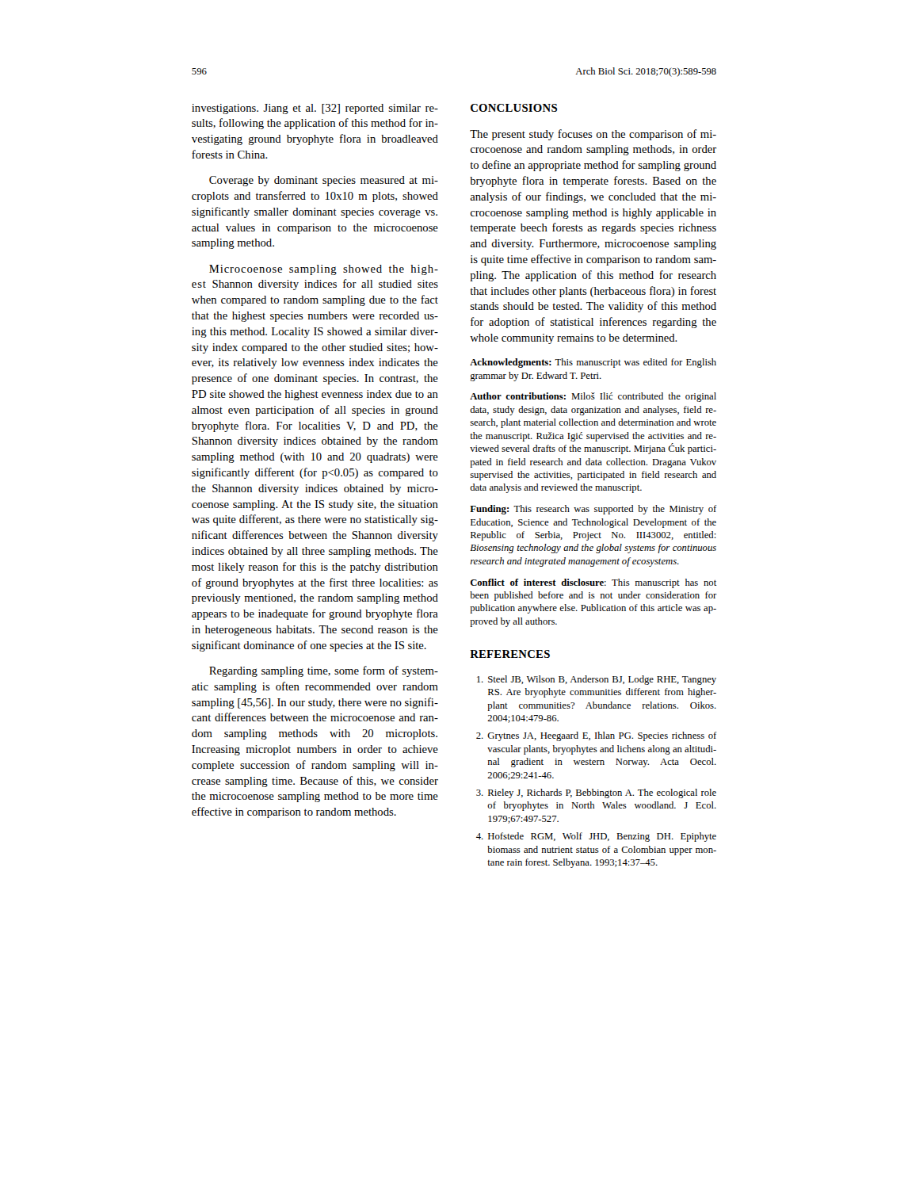596 Arch Biol Sci. 2018;70(3):589-598
investigations. Jiang et al. [32] reported similar results, following the application of this method for investigating ground bryophyte flora in broadleaved forests in China.
Coverage by dominant species measured at microplots and transferred to 10x10 m plots, showed significantly smaller dominant species coverage vs. actual values in comparison to the microcoenose sampling method.
Microcoenose sampling showed the highest Shannon diversity indices for all studied sites when compared to random sampling due to the fact that the highest species numbers were recorded using this method. Locality IS showed a similar diversity index compared to the other studied sites; however, its relatively low evenness index indicates the presence of one dominant species. In contrast, the PD site showed the highest evenness index due to an almost even participation of all species in ground bryophyte flora. For localities V, D and PD, the Shannon diversity indices obtained by the random sampling method (with 10 and 20 quadrats) were significantly different (for p<0.05) as compared to the Shannon diversity indices obtained by microcoenose sampling. At the IS study site, the situation was quite different, as there were no statistically significant differences between the Shannon diversity indices obtained by all three sampling methods. The most likely reason for this is the patchy distribution of ground bryophytes at the first three localities: as previously mentioned, the random sampling method appears to be inadequate for ground bryophyte flora in heterogeneous habitats. The second reason is the significant dominance of one species at the IS site.
Regarding sampling time, some form of systematic sampling is often recommended over random sampling [45,56]. In our study, there were no significant differences between the microcoenose and random sampling methods with 20 microplots. Increasing microplot numbers in order to achieve complete succession of random sampling will increase sampling time. Because of this, we consider the microcoenose sampling method to be more time effective in comparison to random methods.
CONCLUSIONS
The present study focuses on the comparison of microcoenose and random sampling methods, in order to define an appropriate method for sampling ground bryophyte flora in temperate forests. Based on the analysis of our findings, we concluded that the microcoenose sampling method is highly applicable in temperate beech forests as regards species richness and diversity. Furthermore, microcoenose sampling is quite time effective in comparison to random sampling. The application of this method for research that includes other plants (herbaceous flora) in forest stands should be tested. The validity of this method for adoption of statistical inferences regarding the whole community remains to be determined.
Acknowledgments: This manuscript was edited for English grammar by Dr. Edward T. Petri.
Author contributions: Miloš Ilić contributed the original data, study design, data organization and analyses, field research, plant material collection and determination and wrote the manuscript. Ružica Igić supervised the activities and reviewed several drafts of the manuscript. Mirjana Ćuk participated in field research and data collection. Dragana Vukov supervised the activities, participated in field research and data analysis and reviewed the manuscript.
Funding: This research was supported by the Ministry of Education, Science and Technological Development of the Republic of Serbia, Project No. III43002, entitled: Biosensing technology and the global systems for continuous research and integrated management of ecosystems.
Conflict of interest disclosure: This manuscript has not been published before and is not under consideration for publication anywhere else. Publication of this article was approved by all authors.
REFERENCES
Steel JB, Wilson B, Anderson BJ, Lodge RHE, Tangney RS. Are bryophyte communities different from higher-plant communities? Abundance relations. Oikos. 2004;104:479-86.
Grytnes JA, Heegaard E, Ihlan PG. Species richness of vascular plants, bryophytes and lichens along an altitudinal gradient in western Norway. Acta Oecol. 2006;29:241-46.
Rieley J, Richards P, Bebbington A. The ecological role of bryophytes in North Wales woodland. J Ecol. 1979;67:497-527.
Hofstede RGM, Wolf JHD, Benzing DH. Epiphyte biomass and nutrient status of a Colombian upper montane rain forest. Selbyana. 1993;14:37–45.